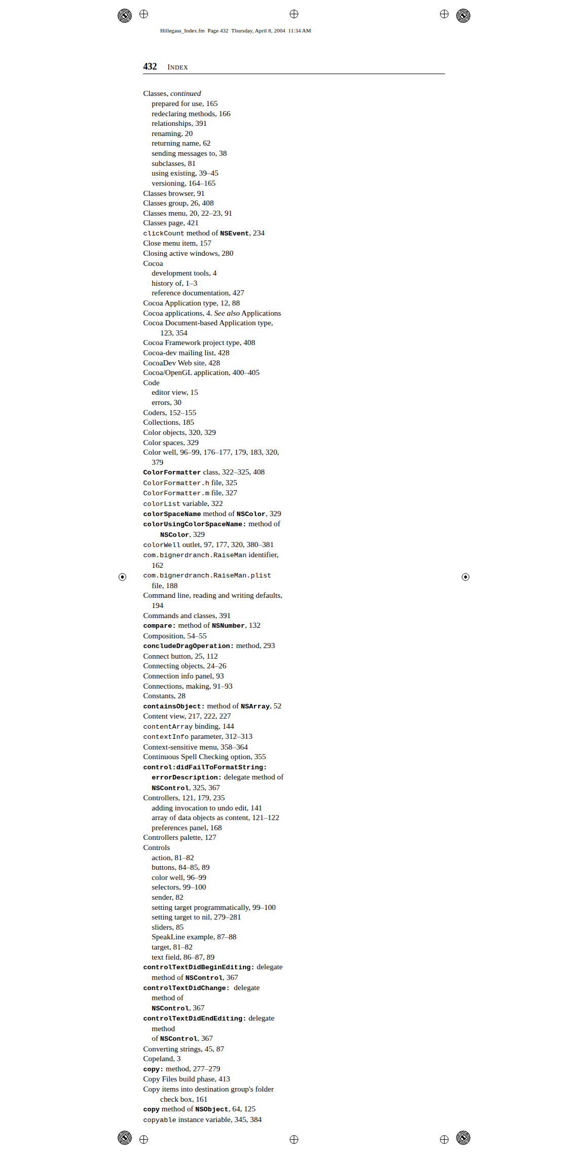Hillegass_Index.fm Page 432 Thursday, April 8, 2004 11:34 AM
432 INDEX
Classes, continued
prepared for use, 165
redeclaring methods, 166
relationships, 391
renaming, 20
returning name, 62
sending messages to, 38
subclasses, 81
using existing, 39–45
versioning, 164–165
Classes browser, 91
Classes group, 26, 408
Classes menu, 20, 22–23, 91
Classes page, 421
clickCount method of NSEvent, 234
Close menu item, 157
Closing active windows, 280
Cocoa
development tools, 4
history of, 1–3
reference documentation, 427
Cocoa Application type, 12, 88
Cocoa applications, 4. See also Applications
Cocoa Document-based Application type,
123, 354
Cocoa Framework project type, 408
Cocoa-dev mailing list, 428
CocoaDev Web site, 428
Cocoa/OpenGL application, 400–405
Code
editor view, 15
errors, 30
Coders, 152–155
Collections, 185
Color objects, 320, 329
Color spaces, 329
Color well, 96–99, 176–177, 179, 183, 320, 379
ColorFormatter class, 322–325, 408
ColorFormatter.h file, 325
ColorFormatter.m file, 327
colorList variable, 322
colorSpaceName method of NSColor, 329
colorUsingColorSpaceName: method of
NSColor, 329
colorWell outlet, 97, 177, 320, 380–381
com.bignerdranch.RaiseMan identifier, 162
com.bignerdranch.RaiseMan.plist file, 188
Command line, reading and writing defaults, 194
Commands and classes, 391
compare: method of NSNumber, 132
Composition, 54–55
concludeDragOperation: method, 293
Connect button, 25, 112
Connecting objects, 24–26
Connection info panel, 93
Connections, making, 91–93
Constants, 28
containsObject: method of NSArray, 52
Content view, 217, 222, 227
contentArray binding, 144
contextInfo parameter, 312–313
Context-sensitive menu, 358–364
Continuous Spell Checking option, 355
control:didFailToFormatString:
errorDescription: delegate method of
NSControl, 325, 367
Controllers, 121, 179, 235
adding invocation to undo edit, 141
array of data objects as content, 121–122
preferences panel, 168
Controllers palette, 127
Controls
action, 81–82
buttons, 84–85, 89
color well, 96–99
selectors, 99–100
sender, 82
setting target programmatically, 99–100
setting target to nil, 279–281
sliders, 85
SpeakLine example, 87–88
target, 81–82
text field, 86–87, 89
controlTextDidBeginEditing: delegate
method of NSControl, 367
controlTextDidChange: delegate method of
NSControl, 367
controlTextDidEndEditing: delegate method
of NSControl, 367
Converting strings, 45, 87
Copeland, 3
copy: method, 277–279
Copy Files build phase, 413
Copy items into destination group's folder
check box, 161
copy method of NSObject, 64, 125
copyable instance variable, 345, 384